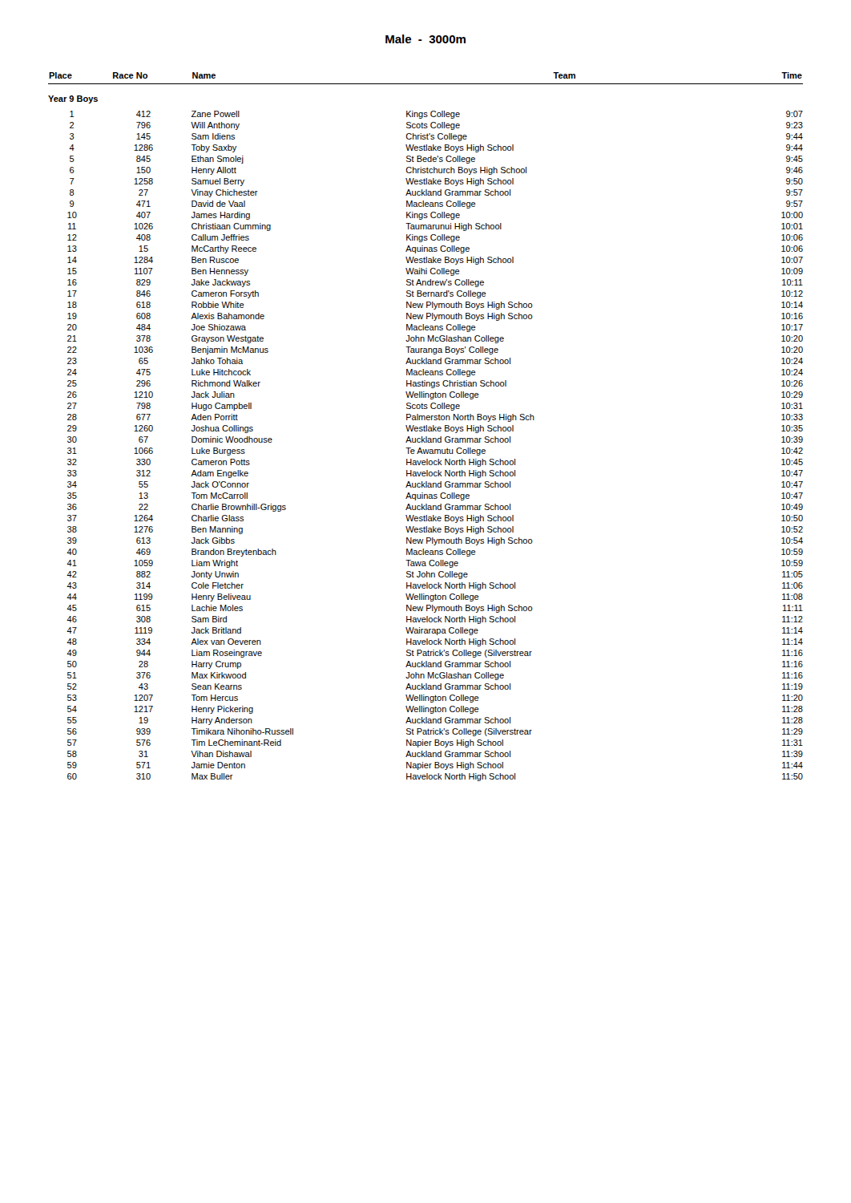Male - 3000m
| Place | Race No | Name | Team | Time |
| --- | --- | --- | --- | --- |
| Year 9 Boys |
| 1 | 412 | Zane Powell | Kings College | 9:07 |
| 2 | 796 | Will Anthony | Scots College | 9:23 |
| 3 | 145 | Sam Idiens | Christ's College | 9:44 |
| 4 | 1286 | Toby Saxby | Westlake Boys High School | 9:44 |
| 5 | 845 | Ethan Smolej | St Bede's College | 9:45 |
| 6 | 150 | Henry Allott | Christchurch Boys High School | 9:46 |
| 7 | 1258 | Samuel Berry | Westlake Boys High School | 9:50 |
| 8 | 27 | Vinay Chichester | Auckland Grammar School | 9:57 |
| 9 | 471 | David de Vaal | Macleans College | 9:57 |
| 10 | 407 | James Harding | Kings College | 10:00 |
| 11 | 1026 | Christiaan Cumming | Taumarunui High School | 10:01 |
| 12 | 408 | Callum Jeffries | Kings College | 10:06 |
| 13 | 15 | McCarthy Reece | Aquinas College | 10:06 |
| 14 | 1284 | Ben Ruscoe | Westlake Boys High School | 10:07 |
| 15 | 1107 | Ben Hennessy | Waihi College | 10:09 |
| 16 | 829 | Jake Jackways | St Andrew's College | 10:11 |
| 17 | 846 | Cameron Forsyth | St Bernard's College | 10:12 |
| 18 | 618 | Robbie White | New Plymouth Boys High Schoo | 10:14 |
| 19 | 608 | Alexis Bahamonde | New Plymouth Boys High Schoo | 10:16 |
| 20 | 484 | Joe Shiozawa | Macleans College | 10:17 |
| 21 | 378 | Grayson Westgate | John McGlashan College | 10:20 |
| 22 | 1036 | Benjamin McManus | Tauranga Boys' College | 10:20 |
| 23 | 65 | Jahko Tohaia | Auckland Grammar School | 10:24 |
| 24 | 475 | Luke Hitchcock | Macleans College | 10:24 |
| 25 | 296 | Richmond Walker | Hastings Christian School | 10:26 |
| 26 | 1210 | Jack Julian | Wellington College | 10:29 |
| 27 | 798 | Hugo Campbell | Scots College | 10:31 |
| 28 | 677 | Aden Porritt | Palmerston North Boys High Sch | 10:33 |
| 29 | 1260 | Joshua Collings | Westlake Boys High School | 10:35 |
| 30 | 67 | Dominic Woodhouse | Auckland Grammar School | 10:39 |
| 31 | 1066 | Luke Burgess | Te Awamutu College | 10:42 |
| 32 | 330 | Cameron Potts | Havelock North High School | 10:45 |
| 33 | 312 | Adam Engelke | Havelock North High School | 10:47 |
| 34 | 55 | Jack O'Connor | Auckland Grammar School | 10:47 |
| 35 | 13 | Tom McCarroll | Aquinas College | 10:47 |
| 36 | 22 | Charlie Brownhill-Griggs | Auckland Grammar School | 10:49 |
| 37 | 1264 | Charlie Glass | Westlake Boys High School | 10:50 |
| 38 | 1276 | Ben Manning | Westlake Boys High School | 10:52 |
| 39 | 613 | Jack Gibbs | New Plymouth Boys High Schoo | 10:54 |
| 40 | 469 | Brandon Breytenbach | Macleans College | 10:59 |
| 41 | 1059 | Liam Wright | Tawa College | 10:59 |
| 42 | 882 | Jonty Unwin | St John College | 11:05 |
| 43 | 314 | Cole Fletcher | Havelock North High School | 11:06 |
| 44 | 1199 | Henry Beliveau | Wellington College | 11:08 |
| 45 | 615 | Lachie Moles | New Plymouth Boys High Schoo | 11:11 |
| 46 | 308 | Sam Bird | Havelock North High School | 11:12 |
| 47 | 1119 | Jack Britland | Wairarapa College | 11:14 |
| 48 | 334 | Alex van Oeveren | Havelock North High School | 11:14 |
| 49 | 944 | Liam Roseingrave | St Patrick's College (Silverstrear | 11:16 |
| 50 | 28 | Harry Crump | Auckland Grammar School | 11:16 |
| 51 | 376 | Max Kirkwood | John McGlashan College | 11:16 |
| 52 | 43 | Sean Kearns | Auckland Grammar School | 11:19 |
| 53 | 1207 | Tom Hercus | Wellington College | 11:20 |
| 54 | 1217 | Henry Pickering | Wellington College | 11:28 |
| 55 | 19 | Harry Anderson | Auckland Grammar School | 11:28 |
| 56 | 939 | Timikara Nihoniho-Russell | St Patrick's College (Silverstrear | 11:29 |
| 57 | 576 | Tim LeCheminant-Reid | Napier Boys High School | 11:31 |
| 58 | 31 | Vihan Dishawal | Auckland Grammar School | 11:39 |
| 59 | 571 | Jamie Denton | Napier Boys High School | 11:44 |
| 60 | 310 | Max Buller | Havelock North High School | 11:50 |